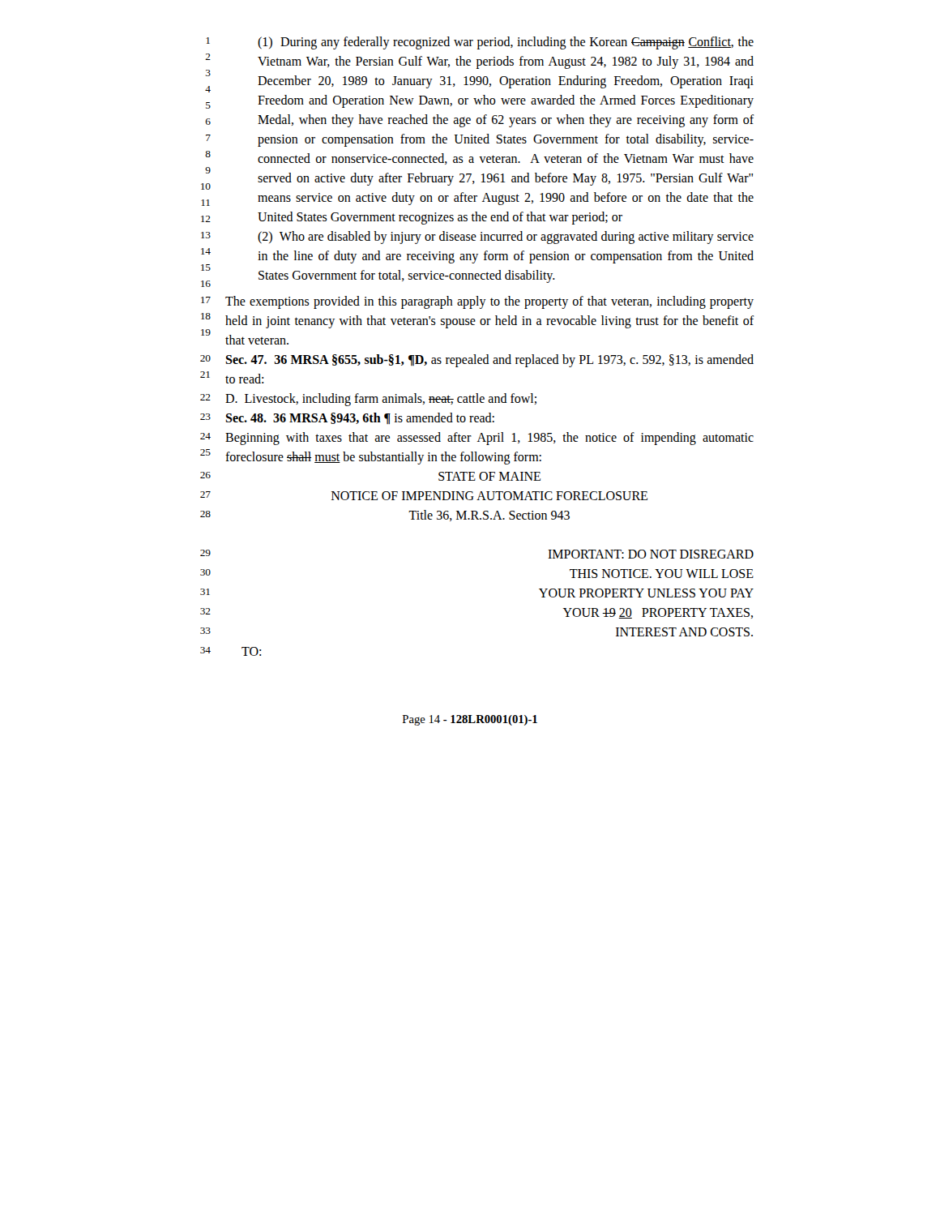1
2
3
4
5
6
7
8
9
10
11
12
(1) During any federally recognized war period, including the Korean Campaign Conflict, the Vietnam War, the Persian Gulf War, the periods from August 24, 1982 to July 31, 1984 and December 20, 1989 to January 31, 1990, Operation Enduring Freedom, Operation Iraqi Freedom and Operation New Dawn, or who were awarded the Armed Forces Expeditionary Medal, when they have reached the age of 62 years or when they are receiving any form of pension or compensation from the United States Government for total disability, service-connected or nonservice-connected, as a veteran. A veteran of the Vietnam War must have served on active duty after February 27, 1961 and before May 8, 1975. "Persian Gulf War" means service on active duty on or after August 2, 1990 and before or on the date that the United States Government recognizes as the end of that war period; or
13
14
15
16
(2) Who are disabled by injury or disease incurred or aggravated during active military service in the line of duty and are receiving any form of pension or compensation from the United States Government for total, service-connected disability.
17
18
19
The exemptions provided in this paragraph apply to the property of that veteran, including property held in joint tenancy with that veteran's spouse or held in a revocable living trust for the benefit of that veteran.
20
21
Sec. 47. 36 MRSA §655, sub-§1, ¶D, as repealed and replaced by PL 1973, c. 592, §13, is amended to read:
22
D. Livestock, including farm animals, neat, cattle and fowl;
23
Sec. 48. 36 MRSA §943, 6th ¶ is amended to read:
24
25
Beginning with taxes that are assessed after April 1, 1985, the notice of impending automatic foreclosure shall must be substantially in the following form:
26
STATE OF MAINE
27
NOTICE OF IMPENDING AUTOMATIC FORECLOSURE
28
Title 36, M.R.S.A. Section 943
29
IMPORTANT: DO NOT DISREGARD
30
THIS NOTICE. YOU WILL LOSE
31
YOUR PROPERTY UNLESS YOU PAY
32
YOUR 19 20 PROPERTY TAXES,
33
INTEREST AND COSTS.
34
TO:
Page 14 - 128LR0001(01)-1